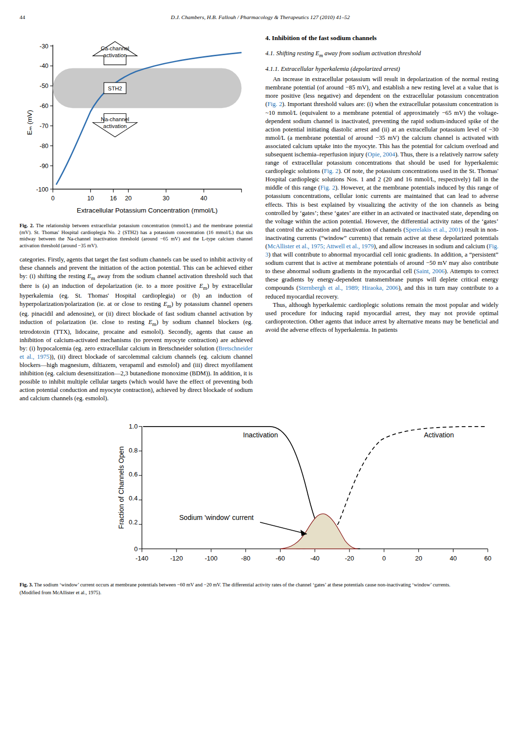44 D.J. Chambers, H.B. Fallouh / Pharmacology & Therapeutics 127 (2010) 41–52
-30 -40 -50 -60 -70 -80 -90 -100 Eₘ (mV) 0 10 16 20 30 40 Extracellular Potassium Concentration (mmol/L) STH2 Ca-channel activation Na-channel activation
Fig. 2. The relationship between extracellular potassium concentration (mmol/L) and the membrane potential (mV). St. Thomas' Hospital cardioplegia No. 2 (STH2) has a potassium concentration (16 mmol/L) that sits midway between the Na-channel inactivation threshold (around −65 mV) and the L-type calcium channel activation threshold (around −35 mV).
categories. Firstly, agents that target the fast sodium channels can be used to inhibit activity of these channels and prevent the initiation of the action potential. This can be achieved either by: (i) shifting the resting Em away from the sodium channel activation threshold such that there is (a) an induction of depolarization (ie. to a more positive Em) by extracellular hyperkalemia (eg. St. Thomas' Hospital cardioplegia) or (b) an induction of hyperpolarization/polarization (ie. at or close to resting Em) by potassium channel openers (eg. pinacidil and adenosine), or (ii) direct blockade of fast sodium channel activation by induction of polarization (ie. close to resting Em) by sodium channel blockers (eg. tetrodotoxin (TTX), lidocaine, procaine and esmolol). Secondly, agents that cause an inhibition of calcium-activated mechanisms (to prevent myocyte contraction) are achieved by: (i) hypocalcemia (eg. zero extracellular calcium in Bretschneider solution (Bretschneider et al., 1975)), (ii) direct blockade of sarcolemmal calcium channels (eg. calcium channel blockers—high magnesium, diltiazem, verapamil and esmolol) and (iii) direct myofilament inhibition (eg. calcium desensitization—2,3 butanedione monoxime (BDM)). In addition, it is possible to inhibit multiple cellular targets (which would have the effect of preventing both action potential conduction and myocyte contraction), achieved by direct blockade of sodium and calcium channels (eg. esmolol).
4. Inhibition of the fast sodium channels
4.1. Shifting resting Em away from sodium activation threshold
4.1.1. Extracellular hyperkalemia (depolarized arrest)
An increase in extracellular potassium will result in depolarization of the normal resting membrane potential (of around −85 mV), and establish a new resting level at a value that is more positive (less negative) and dependent on the extracellular potassium concentration (Fig. 2). Important threshold values are: (i) when the extracellular potassium concentration is ~10 mmol/L (equivalent to a membrane potential of approximately −65 mV) the voltage-dependent sodium channel is inactivated, preventing the rapid sodium-induced spike of the action potential initiating diastolic arrest and (ii) at an extracellular potassium level of ~30 mmol/L (a membrane potential of around −35 mV) the calcium channel is activated with associated calcium uptake into the myocyte. This has the potential for calcium overload and subsequent ischemia–reperfusion injury (Opie, 2004). Thus, there is a relatively narrow safety range of extracellular potassium concentrations that should be used for hyperkalemic cardioplegic solutions (Fig. 2). Of note, the potassium concentrations used in the St. Thomas' Hospital cardioplegic solutions Nos. 1 and 2 (20 and 16 mmol/L, respectively) fall in the middle of this range (Fig. 2). However, at the membrane potentials induced by this range of potassium concentrations, cellular ionic currents are maintained that can lead to adverse effects. This is best explained by visualizing the activity of the ion channels as being controlled by ‘gates’; these ‘gates’ are either in an activated or inactivated state, depending on the voltage within the action potential. However, the differential activity rates of the ‘gates’ that control the activation and inactivation of channels (Sperelakis et al., 2001) result in non-inactivating currents (“window” currents) that remain active at these depolarized potentials (McAllister et al., 1975; Attwell et al., 1979), and allow increases in sodium and calcium (Fig. 3) that will contribute to abnormal myocardial cell ionic gradients. In addition, a “persistent” sodium current that is active at membrane potentials of around −50 mV may also contribute to these abnormal sodium gradients in the myocardial cell (Saint, 2006). Attempts to correct these gradients by energy-dependent transmembrane pumps will deplete critical energy compounds (Sternbergh et al., 1989; Hiraoka, 2006), and this in turn may contribute to a reduced myocardial recovery.
Thus, although hyperkalemic cardioplegic solutions remain the most popular and widely used procedure for inducing rapid myocardial arrest, they may not provide optimal cardioprotection. Other agents that induce arrest by alternative means may be beneficial and avoid the adverse effects of hyperkalemia. In patients
1.0 0.8 0.6 0.4 0.2 0 Fraction of Channels Open -140 -120 -100 -80 -60 -40 -20 0 20 40 60 Inactivation Activation Sodium 'window' current
Fig. 3. The sodium ‘window’ current occurs at membrane potentials between −60 mV and −20 mV. The differential activity rates of the channel ‘gates’ at these potentials cause non-inactivating ‘window’ currents.
(Modified from McAllister et al., 1975).